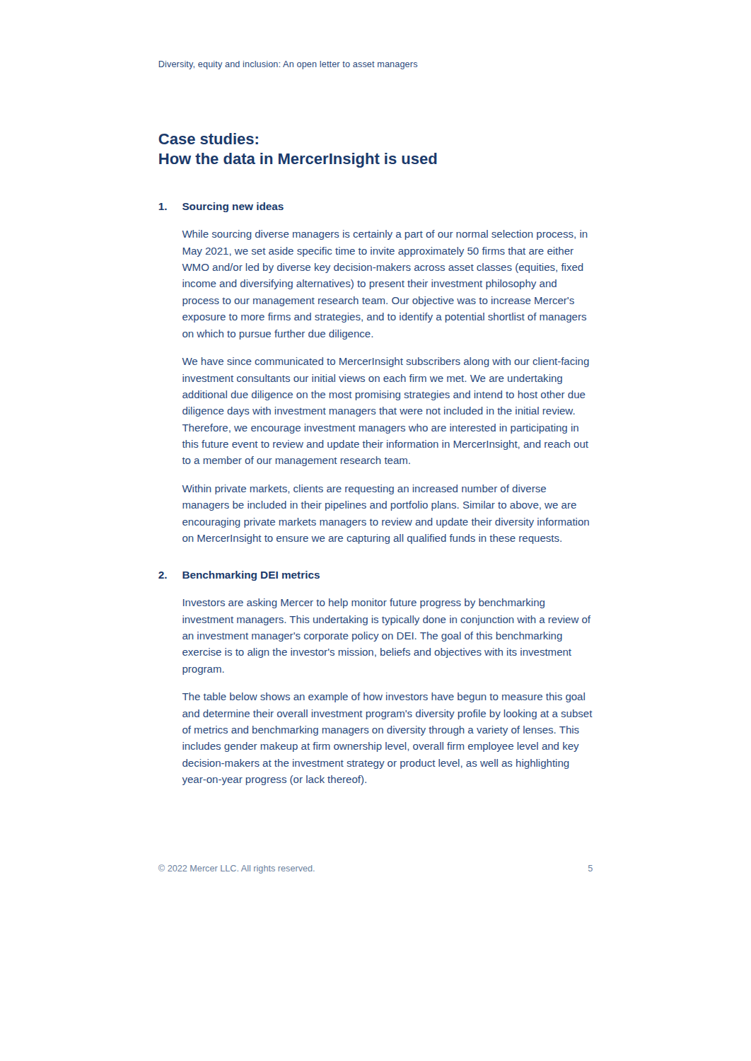Diversity, equity and inclusion: An open letter to asset managers
Case studies:
How the data in MercerInsight is used
Sourcing new ideas
While sourcing diverse managers is certainly a part of our normal selection process, in May 2021, we set aside specific time to invite approximately 50 firms that are either WMO and/or led by diverse key decision-makers across asset classes (equities, fixed income and diversifying alternatives) to present their investment philosophy and process to our management research team. Our objective was to increase Mercer's exposure to more firms and strategies, and to identify a potential shortlist of managers on which to pursue further due diligence.
We have since communicated to MercerInsight subscribers along with our client-facing investment consultants our initial views on each firm we met. We are undertaking additional due diligence on the most promising strategies and intend to host other due diligence days with investment managers that were not included in the initial review. Therefore, we encourage investment managers who are interested in participating in this future event to review and update their information in MercerInsight, and reach out to a member of our management research team.
Within private markets, clients are requesting an increased number of diverse managers be included in their pipelines and portfolio plans. Similar to above, we are encouraging private markets managers to review and update their diversity information on MercerInsight to ensure we are capturing all qualified funds in these requests.
Benchmarking DEI metrics
Investors are asking Mercer to help monitor future progress by benchmarking investment managers. This undertaking is typically done in conjunction with a review of an investment manager's corporate policy on DEI. The goal of this benchmarking exercise is to align the investor's mission, beliefs and objectives with its investment program.
The table below shows an example of how investors have begun to measure this goal and determine their overall investment program's diversity profile by looking at a subset of metrics and benchmarking managers on diversity through a variety of lenses. This includes gender makeup at firm ownership level, overall firm employee level and key decision-makers at the investment strategy or product level, as well as highlighting year-on-year progress (or lack thereof).
© 2022 Mercer LLC. All rights reserved. 5